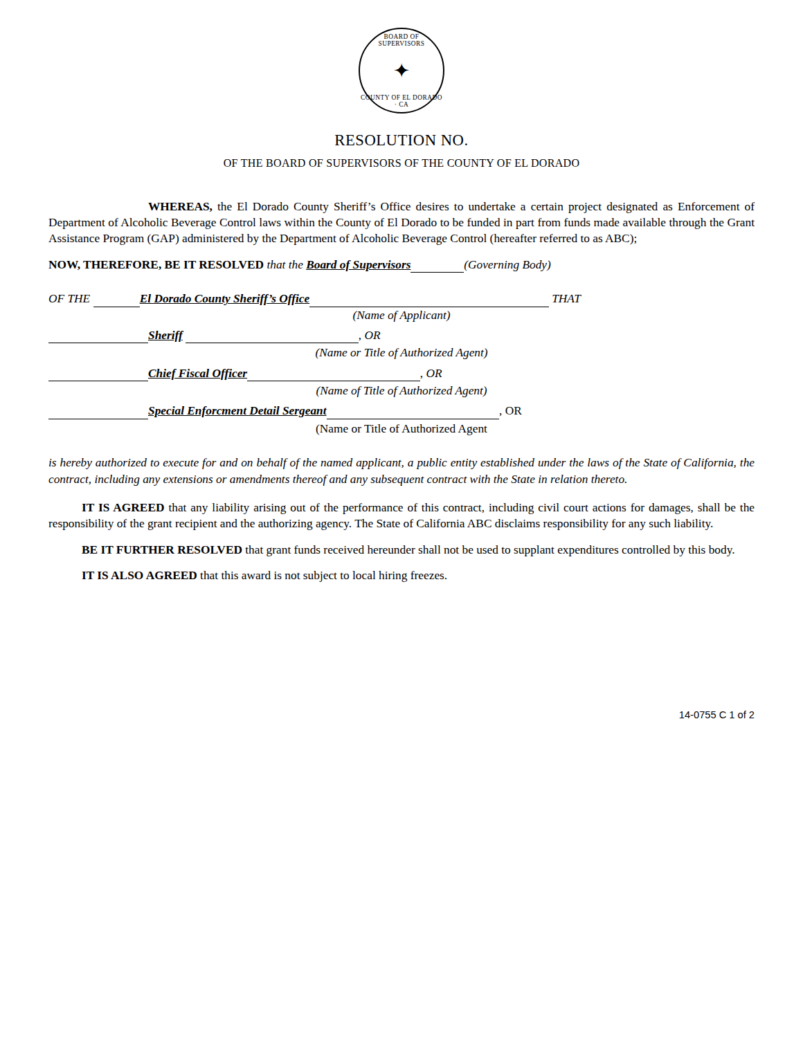BOARD OF SUPERVISORS ✦ COUNTY OF EL DORADO · CA
RESOLUTION NO.
OF THE BOARD OF SUPERVISORS OF THE COUNTY OF EL DORADO
WHEREAS, the El Dorado County Sheriff’s Office desires to undertake a certain project designated as Enforcement of Department of Alcoholic Beverage Control laws within the County of El Dorado to be funded in part from funds made available through the Grant Assistance Program (GAP) administered by the Department of Alcoholic Beverage Control (hereafter referred to as ABC);
NOW, THEREFORE, BE IT RESOLVED that the Board of Supervisors (Governing Body)
OF THE El Dorado County Sheriff’s Office THAT
(Name of Applicant)
Sheriff , OR
(Name or Title of Authorized Agent)
Chief Fiscal Officer , OR
(Name of Title of Authorized Agent)
Special Enforcment Detail Sergeant , OR
(Name or Title of Authorized Agent
is hereby authorized to execute for and on behalf of the named applicant, a public entity established under the laws of the State of California, the contract, including any extensions or amendments thereof and any subsequent contract with the State in relation thereto.
IT IS AGREED that any liability arising out of the performance of this contract, including civil court actions for damages, shall be the responsibility of the grant recipient and the authorizing agency. The State of California ABC disclaims responsibility for any such liability.
BE IT FURTHER RESOLVED that grant funds received hereunder shall not be used to supplant expenditures controlled by this body.
IT IS ALSO AGREED that this award is not subject to local hiring freezes.
14-0755 C 1 of 2